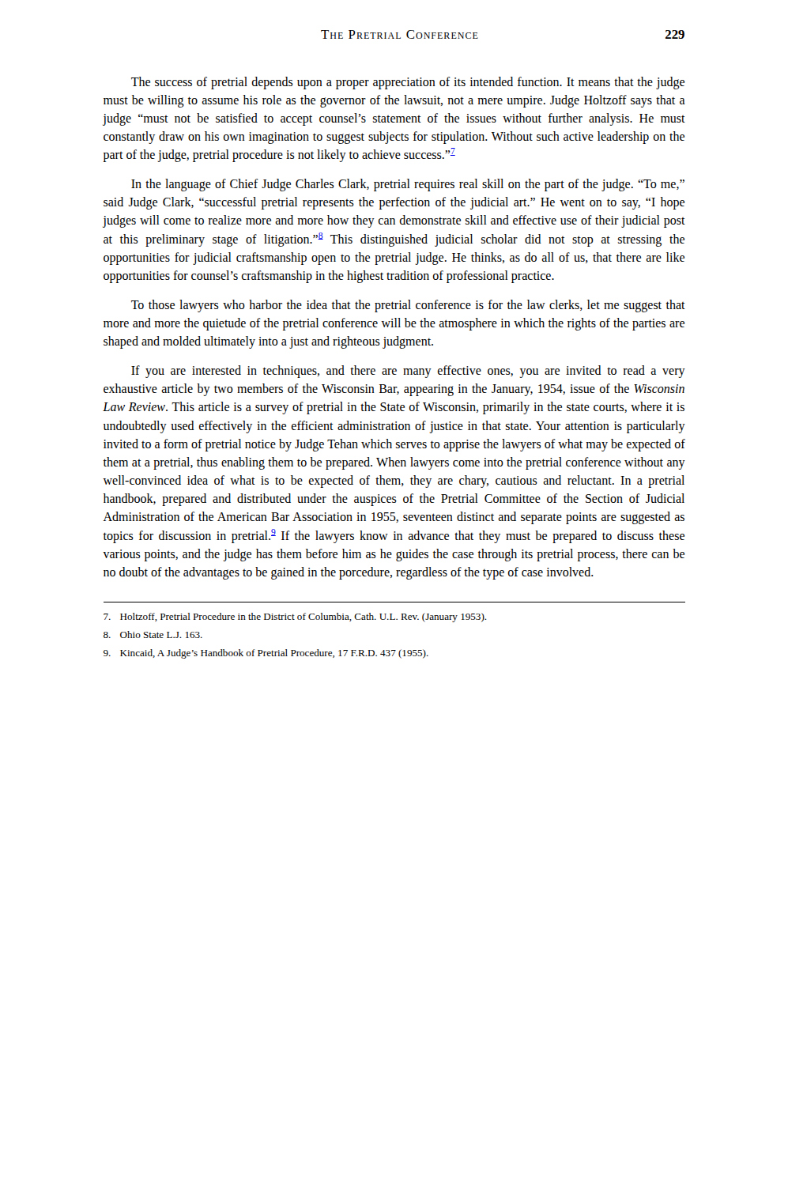The Pretrial Conference 229
The success of pretrial depends upon a proper appreciation of its intended function. It means that the judge must be willing to assume his role as the governor of the lawsuit, not a mere umpire. Judge Holtzoff says that a judge “must not be satisfied to accept counsel’s statement of the issues without further analysis. He must constantly draw on his own imagination to suggest subjects for stipulation. Without such active leadership on the part of the judge, pretrial procedure is not likely to achieve success.”7
In the language of Chief Judge Charles Clark, pretrial requires real skill on the part of the judge. “To me,” said Judge Clark, “successful pretrial represents the perfection of the judicial art.” He went on to say, “I hope judges will come to realize more and more how they can demonstrate skill and effective use of their judicial post at this preliminary stage of litigation.”8 This distinguished judicial scholar did not stop at stressing the opportunities for judicial craftsmanship open to the pretrial judge. He thinks, as do all of us, that there are like opportunities for counsel’s craftsmanship in the highest tradition of professional practice.
To those lawyers who harbor the idea that the pretrial conference is for the law clerks, let me suggest that more and more the quietude of the pretrial conference will be the atmosphere in which the rights of the parties are shaped and molded ultimately into a just and righteous judgment.
If you are interested in techniques, and there are many effective ones, you are invited to read a very exhaustive article by two members of the Wisconsin Bar, appearing in the January, 1954, issue of the Wisconsin Law Review. This article is a survey of pretrial in the State of Wisconsin, primarily in the state courts, where it is undoubtedly used effectively in the efficient administration of justice in that state. Your attention is particularly invited to a form of pretrial notice by Judge Tehan which serves to apprise the lawyers of what may be expected of them at a pretrial, thus enabling them to be prepared. When lawyers come into the pretrial conference without any well-convinced idea of what is to be expected of them, they are chary, cautious and reluctant. In a pretrial handbook, prepared and distributed under the auspices of the Pretrial Committee of the Section of Judicial Administration of the American Bar Association in 1955, seventeen distinct and separate points are suggested as topics for discussion in pretrial.9 If the lawyers know in advance that they must be prepared to discuss these various points, and the judge has them before him as he guides the case through its pretrial process, there can be no doubt of the advantages to be gained in the porcedure, regardless of the type of case involved.
7. Holtzoff, Pretrial Procedure in the District of Columbia, Cath. U.L. Rev. (January 1953).
8. Ohio State L.J. 163.
9. Kincaid, A Judge’s Handbook of Pretrial Procedure, 17 F.R.D. 437 (1955).